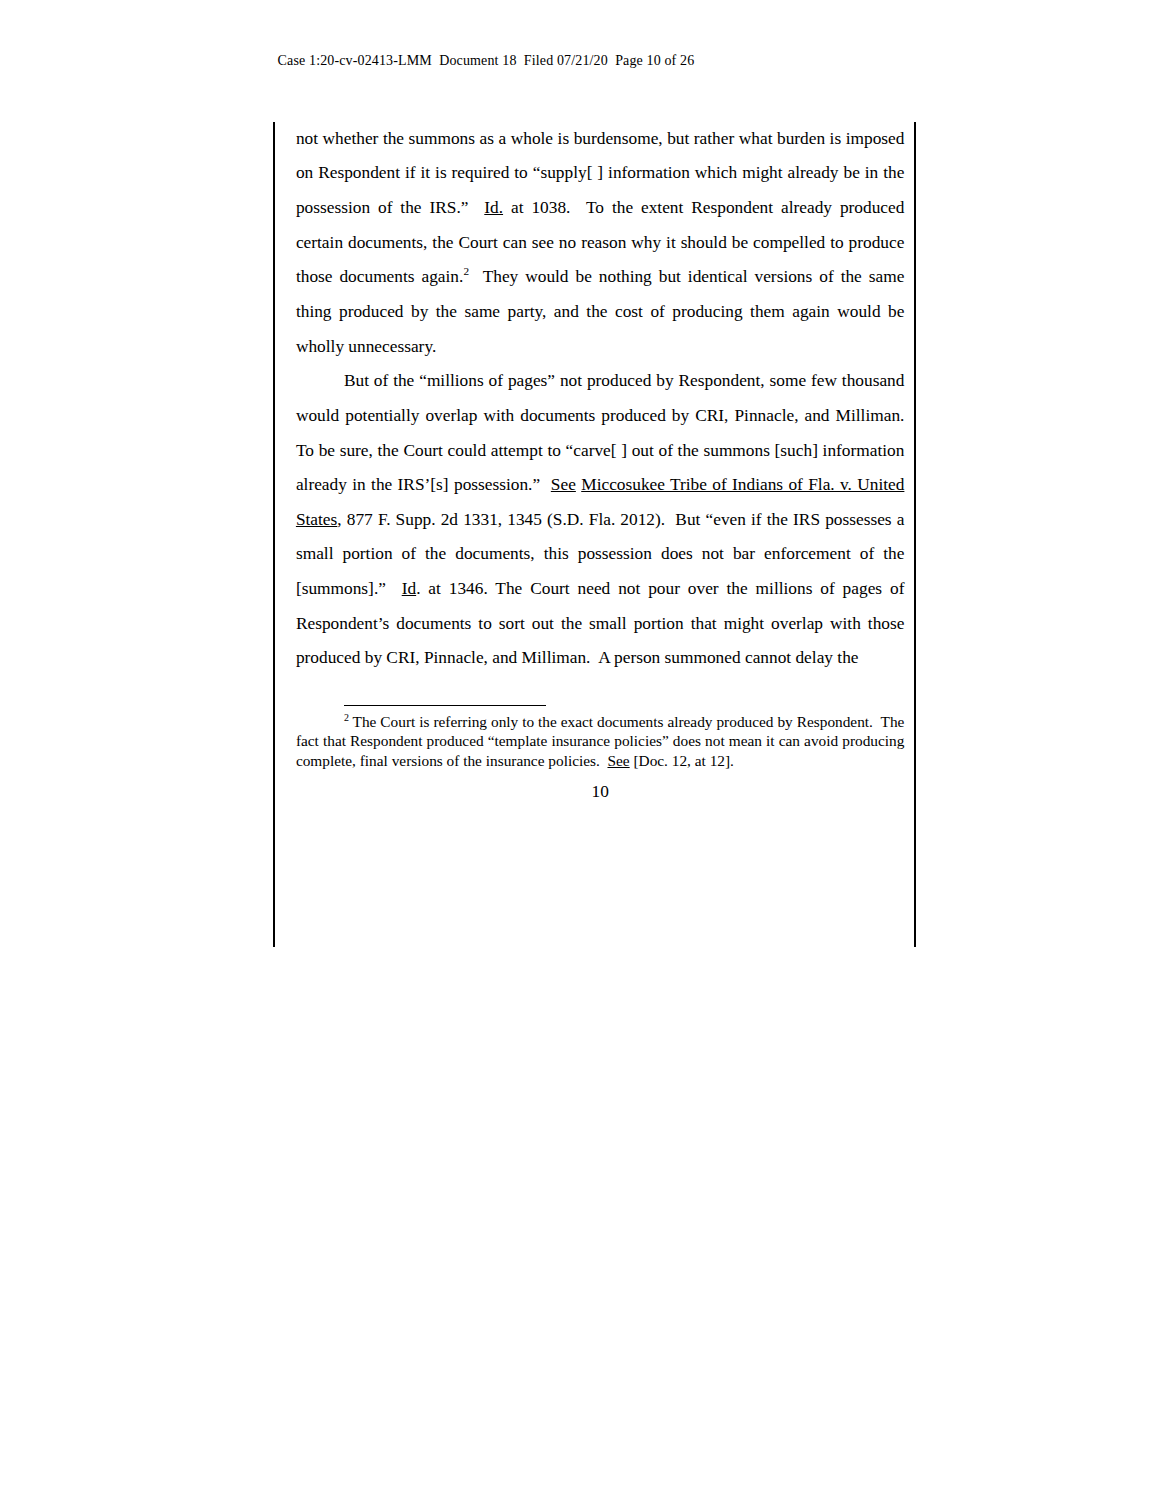Case 1:20-cv-02413-LMM Document 18 Filed 07/21/20 Page 10 of 26
not whether the summons as a whole is burdensome, but rather what burden is imposed on Respondent if it is required to “supply[ ] information which might already be in the possession of the IRS.” Id. at 1038. To the extent Respondent already produced certain documents, the Court can see no reason why it should be compelled to produce those documents again.2 They would be nothing but identical versions of the same thing produced by the same party, and the cost of producing them again would be wholly unnecessary.
But of the “millions of pages” not produced by Respondent, some few thousand would potentially overlap with documents produced by CRI, Pinnacle, and Milliman. To be sure, the Court could attempt to “carve[ ] out of the summons [such] information already in the IRS’[s] possession.” See Miccosukee Tribe of Indians of Fla. v. United States, 877 F. Supp. 2d 1331, 1345 (S.D. Fla. 2012). But “even if the IRS possesses a small portion of the documents, this possession does not bar enforcement of the [summons].” Id. at 1346. The Court need not pour over the millions of pages of Respondent’s documents to sort out the small portion that might overlap with those produced by CRI, Pinnacle, and Milliman. A person summoned cannot delay the
2 The Court is referring only to the exact documents already produced by Respondent. The fact that Respondent produced “template insurance policies” does not mean it can avoid producing complete, final versions of the insurance policies. See [Doc. 12, at 12].
10